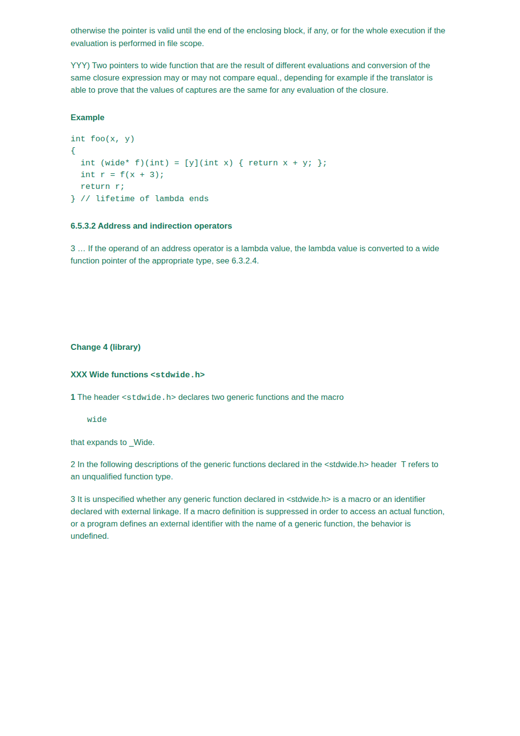otherwise the pointer is valid until the end of the enclosing block, if any, or for the whole execution if the evaluation is performed in file scope.
YYY) Two pointers to wide function that are the result of different evaluations and conversion of the same closure expression may or may not compare equal., depending for example if the translator is able to prove that the values of captures are the same for any evaluation of the closure.
Example
int foo(x, y)
{
  int (wide* f)(int) = [y](int x) { return x + y; };
  int r = f(x + 3);
  return r;
} // lifetime of lambda ends
6.5.3.2 Address and indirection operators
3 … If the operand of an address operator is a lambda value, the lambda value is converted to a wide function pointer of the appropriate type, see 6.3.2.4.
Change 4 (library)
XXX Wide functions <stdwide.h>
1 The header <stdwide.h> declares two generic functions and the macro
wide
that expands to _Wide.
2 In the following descriptions of the generic functions declared in the <stdwide.h> header T refers to an unqualified function type.
3 It is unspecified whether any generic function declared in <stdwide.h> is a macro or an identifier declared with external linkage. If a macro definition is suppressed in order to access an actual function, or a program defines an external identifier with the name of a generic function, the behavior is undefined.